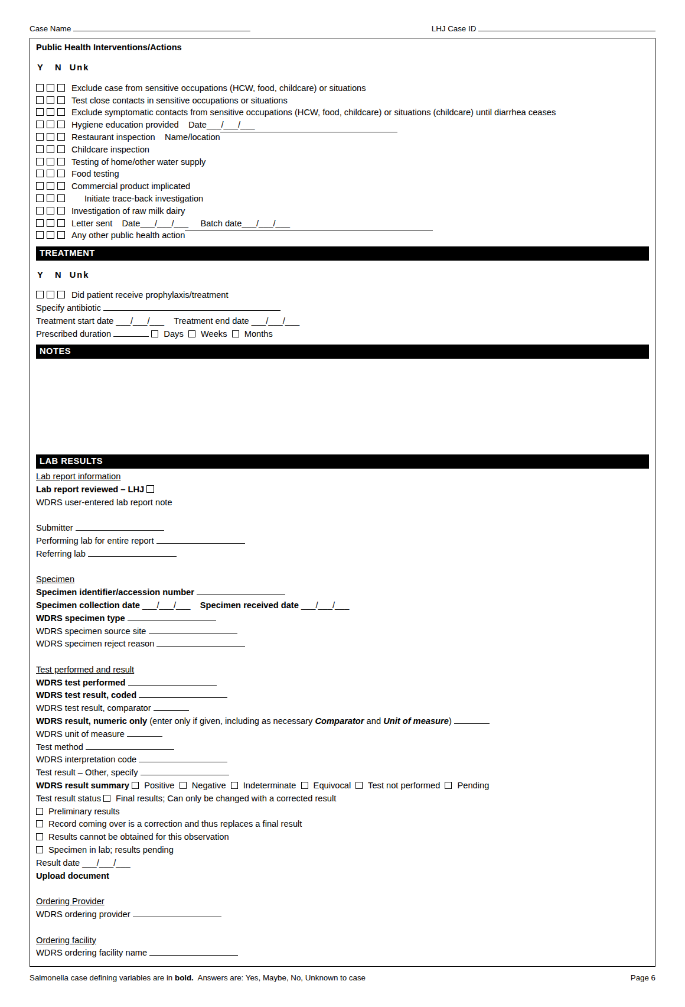Case Name LHJ Case ID
Public Health Interventions/Actions
Y N Unk
Exclude case from sensitive occupations (HCW, food, childcare) or situations
Test close contacts in sensitive occupations or situations
Exclude symptomatic contacts from sensitive occupations (HCW, food, childcare) or situations (childcare) until diarrhea ceases
Hygiene education provided Date ___/___/___
Restaurant inspection Name/location
Childcare inspection
Testing of home/other water supply
Food testing
Commercial product implicated
Initiate trace-back investigation
Investigation of raw milk dairy
Letter sent Date ___/___/___ Batch date ___/___/___
Any other public health action
TREATMENT
Y N Unk
Did patient receive prophylaxis/treatment
Specify antibiotic
Treatment start date ___/___/___ Treatment end date ___/___/___
Prescribed duration Days Weeks Months
NOTES
LAB RESULTS
Lab report information
Lab report reviewed – LHJ
WDRS user-entered lab report note
Submitter
Performing lab for entire report
Referring lab
Specimen
Specimen identifier/accession number
Specimen collection date ___/___/___ Specimen received date ___/___/___
WDRS specimen type
WDRS specimen source site
WDRS specimen reject reason
Test performed and result
WDRS test performed
WDRS test result, coded
WDRS test result, comparator
WDRS result, numeric only (enter only if given, including as necessary Comparator and Unit of measure)
WDRS unit of measure
Test method
WDRS interpretation code
Test result – Other, specify
WDRS result summary Positive Negative Indeterminate Equivocal Test not performed Pending
Test result status Final results; Can only be changed with a corrected result
Preliminary results
Record coming over is a correction and thus replaces a final result
Results cannot be obtained for this observation
Specimen in lab; results pending
Result date ___/___/___
Upload document
Ordering Provider
WDRS ordering provider
Ordering facility
WDRS ordering facility name
Salmonella case defining variables are in bold. Answers are: Yes, Maybe, No, Unknown to case Page 6